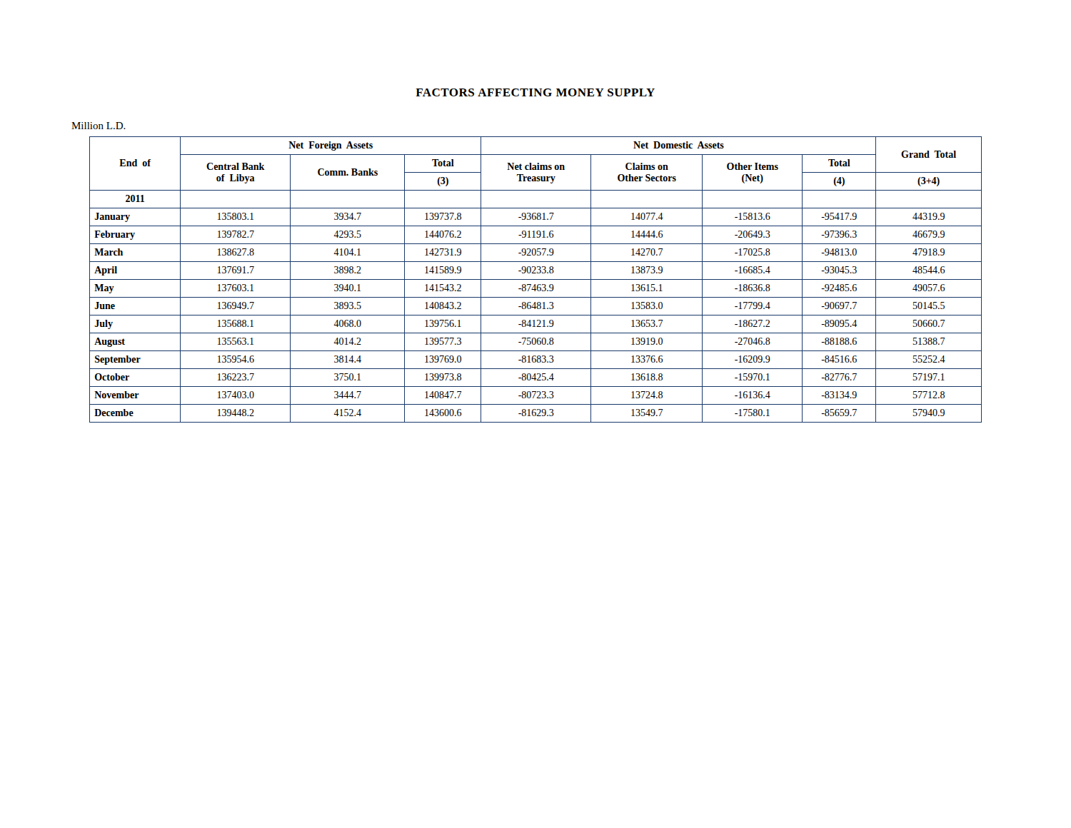FACTORS AFFECTING MONEY SUPPLY
Million L.D.
| End of | Net Foreign Assets | Net Domestic Assets | Grand Total |
| --- | --- | --- | --- |
| Central Bank of Libya | Comm. Banks | Total | Net claims on Treasury | Claims on Other Sectors | Other Items (Net) | Total |
| (3) | (4) | (3+4) |
| 2011 | | | | | | | | |
| January | 135803.1 | 3934.7 | 139737.8 | -93681.7 | 14077.4 | -15813.6 | -95417.9 | 44319.9 |
| February | 139782.7 | 4293.5 | 144076.2 | -91191.6 | 14444.6 | -20649.3 | -97396.3 | 46679.9 |
| March | 138627.8 | 4104.1 | 142731.9 | -92057.9 | 14270.7 | -17025.8 | -94813.0 | 47918.9 |
| April | 137691.7 | 3898.2 | 141589.9 | -90233.8 | 13873.9 | -16685.4 | -93045.3 | 48544.6 |
| May | 137603.1 | 3940.1 | 141543.2 | -87463.9 | 13615.1 | -18636.8 | -92485.6 | 49057.6 |
| June | 136949.7 | 3893.5 | 140843.2 | -86481.3 | 13583.0 | -17799.4 | -90697.7 | 50145.5 |
| July | 135688.1 | 4068.0 | 139756.1 | -84121.9 | 13653.7 | -18627.2 | -89095.4 | 50660.7 |
| August | 135563.1 | 4014.2 | 139577.3 | -75060.8 | 13919.0 | -27046.8 | -88188.6 | 51388.7 |
| September | 135954.6 | 3814.4 | 139769.0 | -81683.3 | 13376.6 | -16209.9 | -84516.6 | 55252.4 |
| October | 136223.7 | 3750.1 | 139973.8 | -80425.4 | 13618.8 | -15970.1 | -82776.7 | 57197.1 |
| November | 137403.0 | 3444.7 | 140847.7 | -80723.3 | 13724.8 | -16136.4 | -83134.9 | 57712.8 |
| Decembe | 139448.2 | 4152.4 | 143600.6 | -81629.3 | 13549.7 | -17580.1 | -85659.7 | 57940.9 |